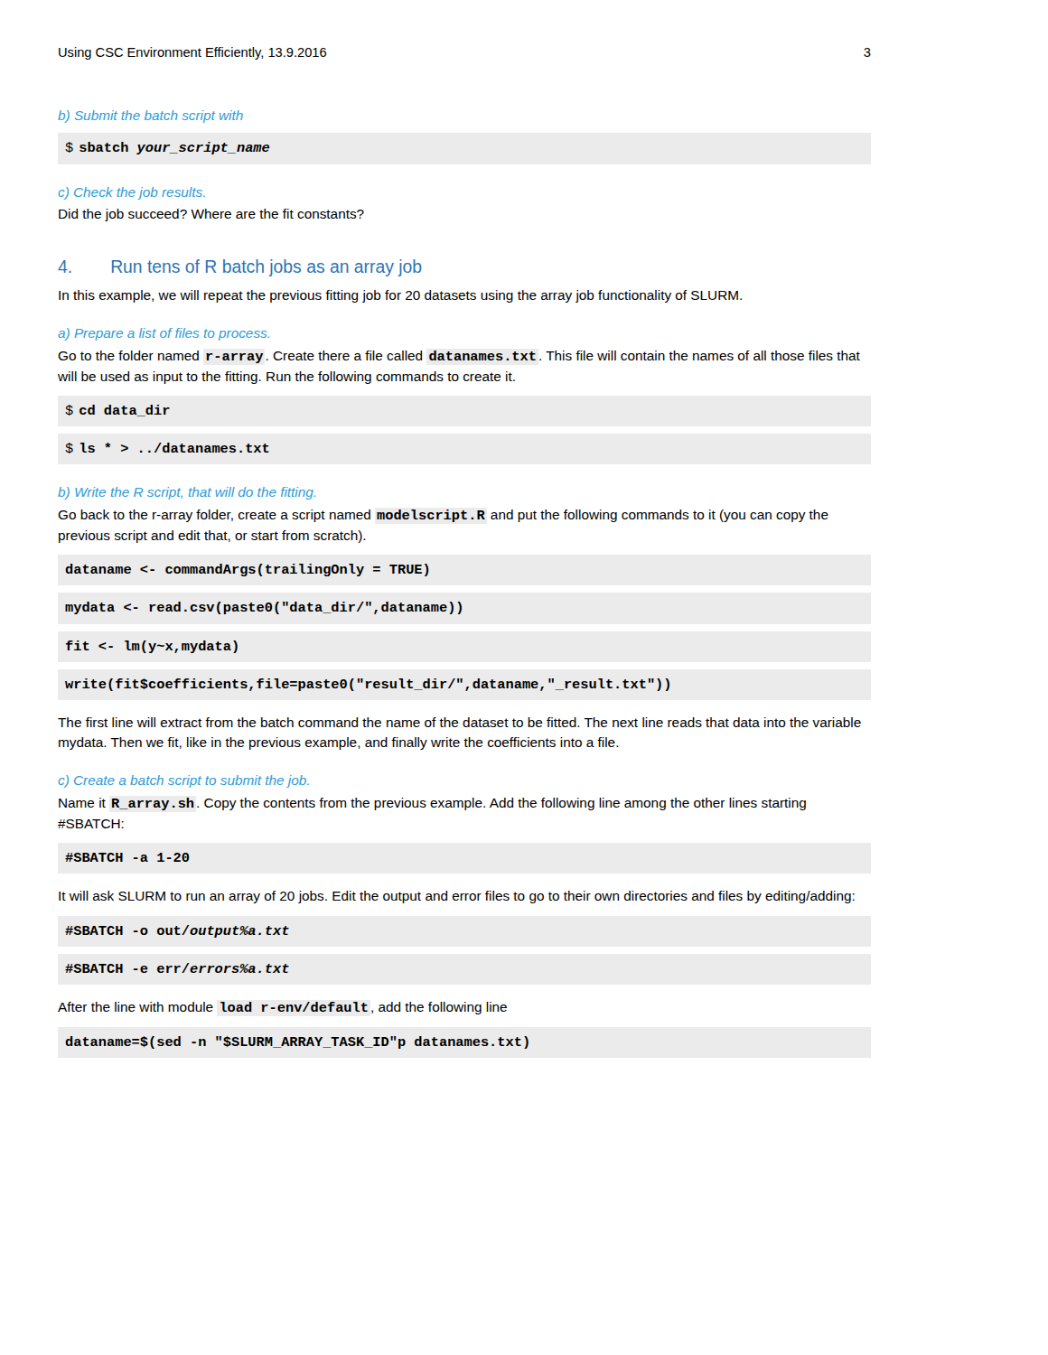Using CSC Environment Efficiently, 13.9.2016 3
b) Submit the batch script with
$sbatch your_script_name
c) Check the job results.
Did the job succeed? Where are the fit constants?
4. Run tens of R batch jobs as an array job
In this example, we will repeat the previous fitting job for 20 datasets using the array job functionality of SLURM.
a) Prepare a list of files to process.
Go to the folder named r-array. Create there a file called datanames.txt. This file will contain the names of all those files that will be used as input to the fitting. Run the following commands to create it.
$cd data_dir
$ls * > ../datanames.txt
b) Write the R script, that will do the fitting.
Go back to the r-array folder, create a script named modelscript.R and put the following commands to it (you can copy the previous script and edit that, or start from scratch).
dataname <- commandArgs(trailingOnly = TRUE)
mydata <- read.csv(paste0("data_dir/",dataname))
fit <- lm(y~x,mydata)
write(fit$coefficients,file=paste0("result_dir/",dataname,"_result.txt"))
The first line will extract from the batch command the name of the dataset to be fitted. The next line reads that data into the variable mydata. Then we fit, like in the previous example, and finally write the coefficients into a file.
c) Create a batch script to submit the job.
Name it R_array.sh. Copy the contents from the previous example. Add the following line among the other lines starting #SBATCH:
#SBATCH -a 1-20
It will ask SLURM to run an array of 20 jobs. Edit the output and error files to go to their own directories and files by editing/adding:
#SBATCH -o out/output%a.txt
#SBATCH -e err/errors%a.txt
After the line with module load r-env/default, add the following line
dataname=$(sed -n "$SLURM_ARRAY_TASK_ID"p datanames.txt)